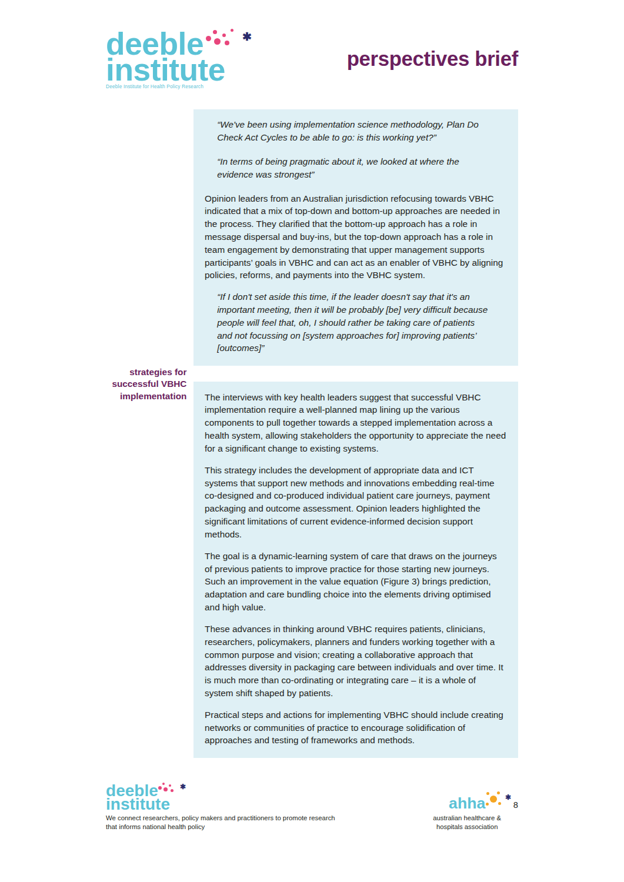deeble institute Deeble Institute for Health Policy Research ✱
perspectives brief
strategies for successful VBHC implementation
“We've been using implementation science methodology, Plan Do Check Act Cycles to be able to go: is this working yet?”
“In terms of being pragmatic about it, we looked at where the evidence was strongest”
Opinion leaders from an Australian jurisdiction refocusing towards VBHC indicated that a mix of top-down and bottom-up approaches are needed in the process. They clarified that the bottom-up approach has a role in message dispersal and buy-ins, but the top-down approach has a role in team engagement by demonstrating that upper management supports participants’ goals in VBHC and can act as an enabler of VBHC by aligning policies, reforms, and payments into the VBHC system.
“If I don't set aside this time, if the leader doesn't say that it's an important meeting, then it will be probably [be] very difficult because people will feel that, oh, I should rather be taking care of patients and not focussing on [system approaches for] improving patients’ [outcomes]”
The interviews with key health leaders suggest that successful VBHC implementation require a well-planned map lining up the various components to pull together towards a stepped implementation across a health system, allowing stakeholders the opportunity to appreciate the need for a significant change to existing systems.
This strategy includes the development of appropriate data and ICT systems that support new methods and innovations embedding real-time co-designed and co-produced individual patient care journeys, payment packaging and outcome assessment. Opinion leaders highlighted the significant limitations of current evidence-informed decision support methods.
The goal is a dynamic-learning system of care that draws on the journeys of previous patients to improve practice for those starting new journeys. Such an improvement in the value equation (Figure 3) brings prediction, adaptation and care bundling choice into the elements driving optimised and high value.
These advances in thinking around VBHC requires patients, clinicians, researchers, policymakers, planners and funders working together with a common purpose and vision; creating a collaborative approach that addresses diversity in packaging care between individuals and over time. It is much more than co-ordinating or integrating care – it is a whole of system shift shaped by patients.
Practical steps and actions for implementing VBHC should include creating networks or communities of practice to encourage solidification of approaches and testing of frameworks and methods.
deeble
institute ✱
We connect researchers, policy makers and practitioners to promote research
that informs national health policy
ahha ✱
australian healthcare &
hospitals association
8